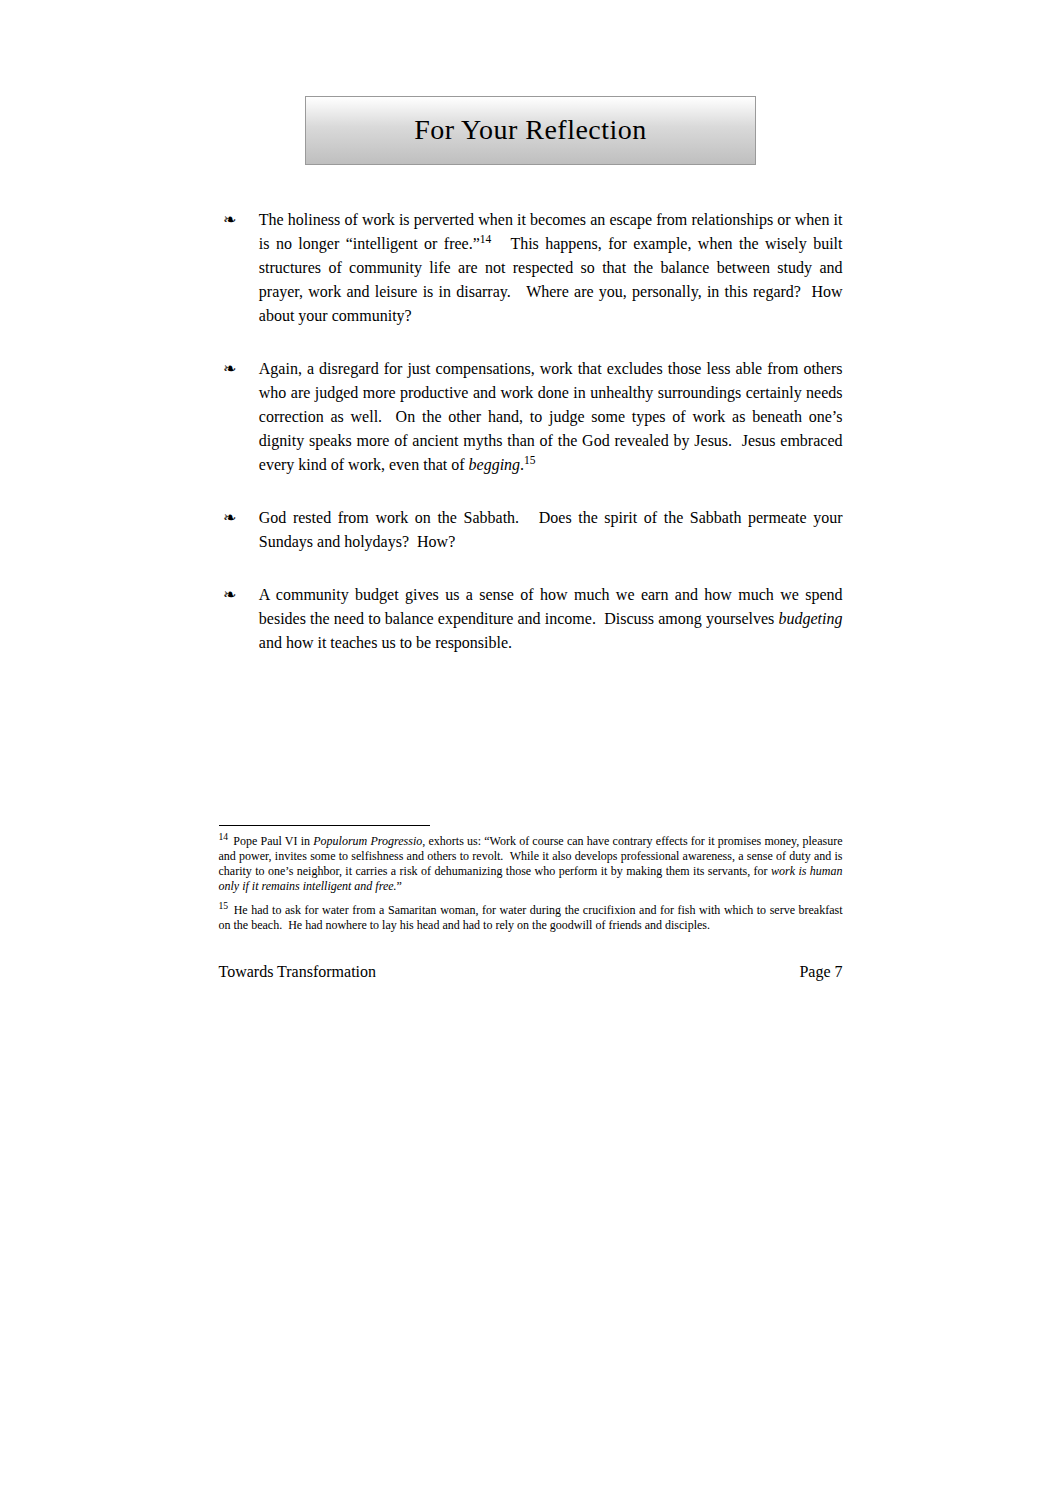For Your Reflection
The holiness of work is perverted when it becomes an escape from relationships or when it is no longer “intelligent or free.”14 This happens, for example, when the wisely built structures of community life are not respected so that the balance between study and prayer, work and leisure is in disarray. Where are you, personally, in this regard? How about your community?
Again, a disregard for just compensations, work that excludes those less able from others who are judged more productive and work done in unhealthy surroundings certainly needs correction as well. On the other hand, to judge some types of work as beneath one’s dignity speaks more of ancient myths than of the God revealed by Jesus. Jesus embraced every kind of work, even that of begging.15
God rested from work on the Sabbath. Does the spirit of the Sabbath permeate your Sundays and holydays? How?
A community budget gives us a sense of how much we earn and how much we spend besides the need to balance expenditure and income. Discuss among yourselves budgeting and how it teaches us to be responsible.
14 Pope Paul VI in Populorum Progressio, exhorts us: “Work of course can have contrary effects for it promises money, pleasure and power, invites some to selfishness and others to revolt. While it also develops professional awareness, a sense of duty and is charity to one’s neighbor, it carries a risk of dehumanizing those who perform it by making them its servants, for work is human only if it remains intelligent and free.”
15 He had to ask for water from a Samaritan woman, for water during the crucifixion and for fish with which to serve breakfast on the beach. He had nowhere to lay his head and had to rely on the goodwill of friends and disciples.
Towards Transformation Page 7